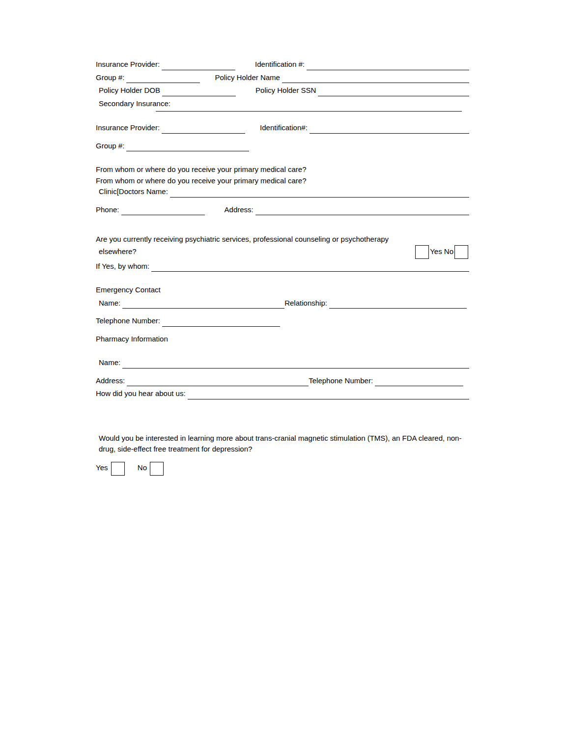Insurance Provider: Identification #:
Group #: Policy Holder Name
Policy Holder DOB Policy Holder SSN
Secondary Insurance:
Insurance Provider: Identification#:
Group #:
From whom or where do you receive your primary medical care?
From whom or where do you receive your primary medical care?
Clinic[Doctors Name:
Phone: Address:
Are you currently receiving psychiatric services, professional counseling or psychotherapy
elsewhere? Yes No
If Yes, by whom:
Emergency Contact
Name: Relationship:
Telephone Number:
Pharmacy Information
Name:
Address: Telephone Number:
How did you hear about us:
Would you be interested in learning more about trans-cranial magnetic stimulation (TMS), an FDA cleared, non-drug, side-effect free treatment for depression?
Yes No